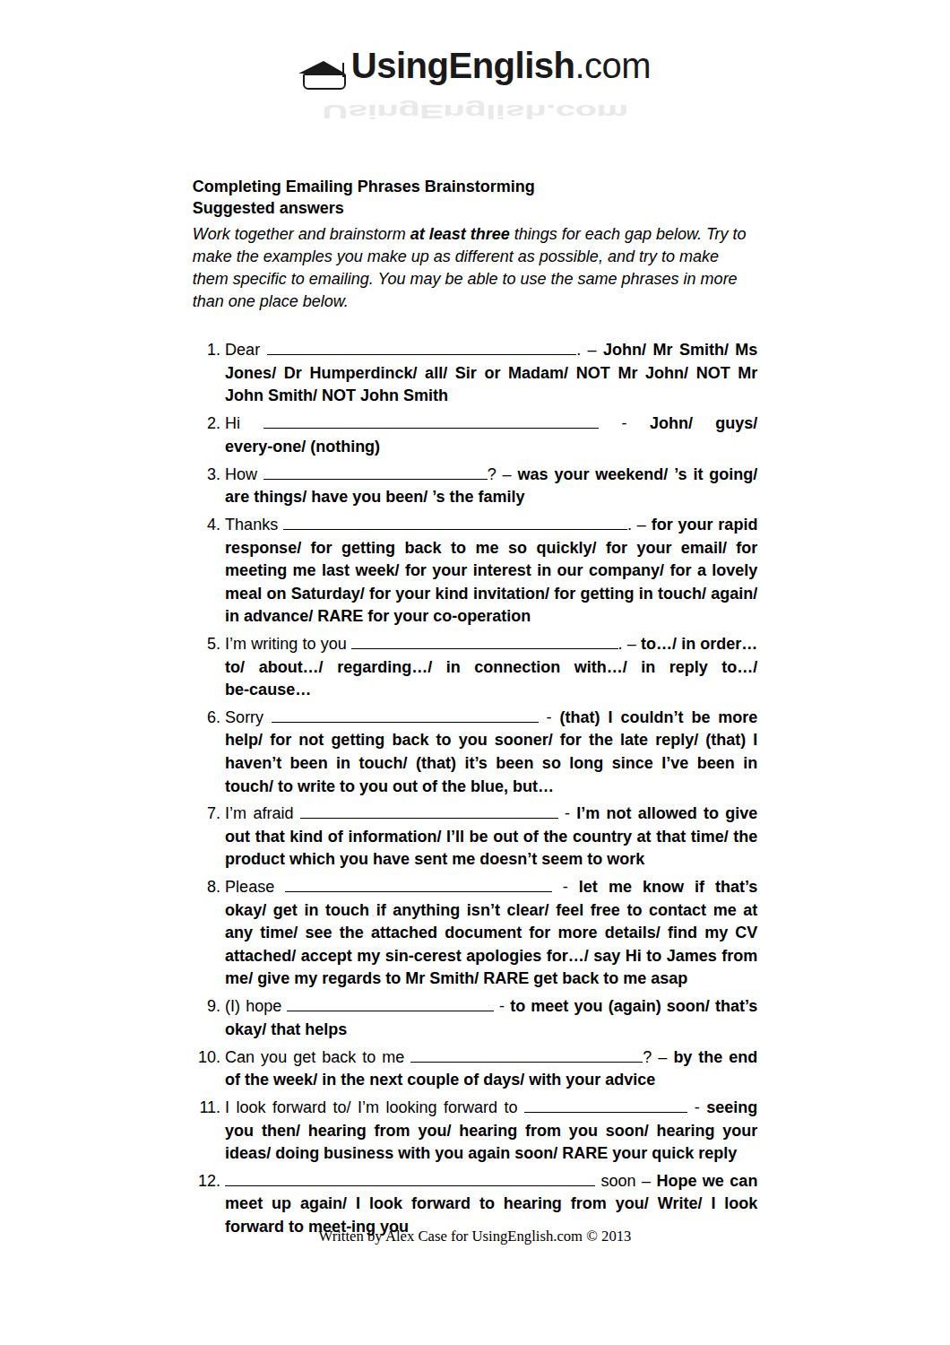Using English.com
UsingEnglish.com
Completing Emailing Phrases Brainstorming
Suggested answers
Work together and brainstorm at least three things for each gap below. Try to make the examples you make up as different as possible, and try to make them specific to emailing. You may be able to use the same phrases in more than one place below.
Dear . – John/ Mr Smith/ Ms Jones/ Dr Humperdinck/ all/ Sir or Madam/ NOT Mr John/ NOT Mr John Smith/ NOT John Smith
Hi - John/ guys/ every‑one/ (nothing)
How ? – was your weekend/ ’s it going/ are things/ have you been/ ’s the family
Thanks . – for your rapid response/ for getting back to me so quickly/ for your email/ for meeting me last week/ for your interest in our company/ for a lovely meal on Saturday/ for your kind invitation/ for getting in touch/ again/ in advance/ RARE for your co‑operation
I’m writing to you . – to…/ in order… to/ about…/ regarding…/ in connection with…/ in reply to…/ be‑cause…
Sorry - (that) I couldn’t be more help/ for not getting back to you sooner/ for the late reply/ (that) I haven’t been in touch/ (that) it’s been so long since I’ve been in touch/ to write to you out of the blue, but…
I’m afraid - I’m not allowed to give out that kind of information/ I’ll be out of the country at that time/ the product which you have sent me doesn’t seem to work
Please - let me know if that’s okay/ get in touch if anything isn’t clear/ feel free to contact me at any time/ see the attached document for more details/ find my CV attached/ accept my sin‑cerest apologies for…/ say Hi to James from me/ give my regards to Mr Smith/ RARE get back to me asap
(I) hope - to meet you (again) soon/ that’s okay/ that helps
Can you get back to me ? – by the end of the week/ in the next couple of days/ with your advice
I look forward to/ I’m looking forward to - seeing you then/ hearing from you/ hearing from you soon/ hearing your ideas/ doing business with you again soon/ RARE your quick reply
soon – Hope we can meet up again/ I look forward to hearing from you/ Write/ I look forward to meet‑ing you
Written by Alex Case for UsingEnglish.com © 2013